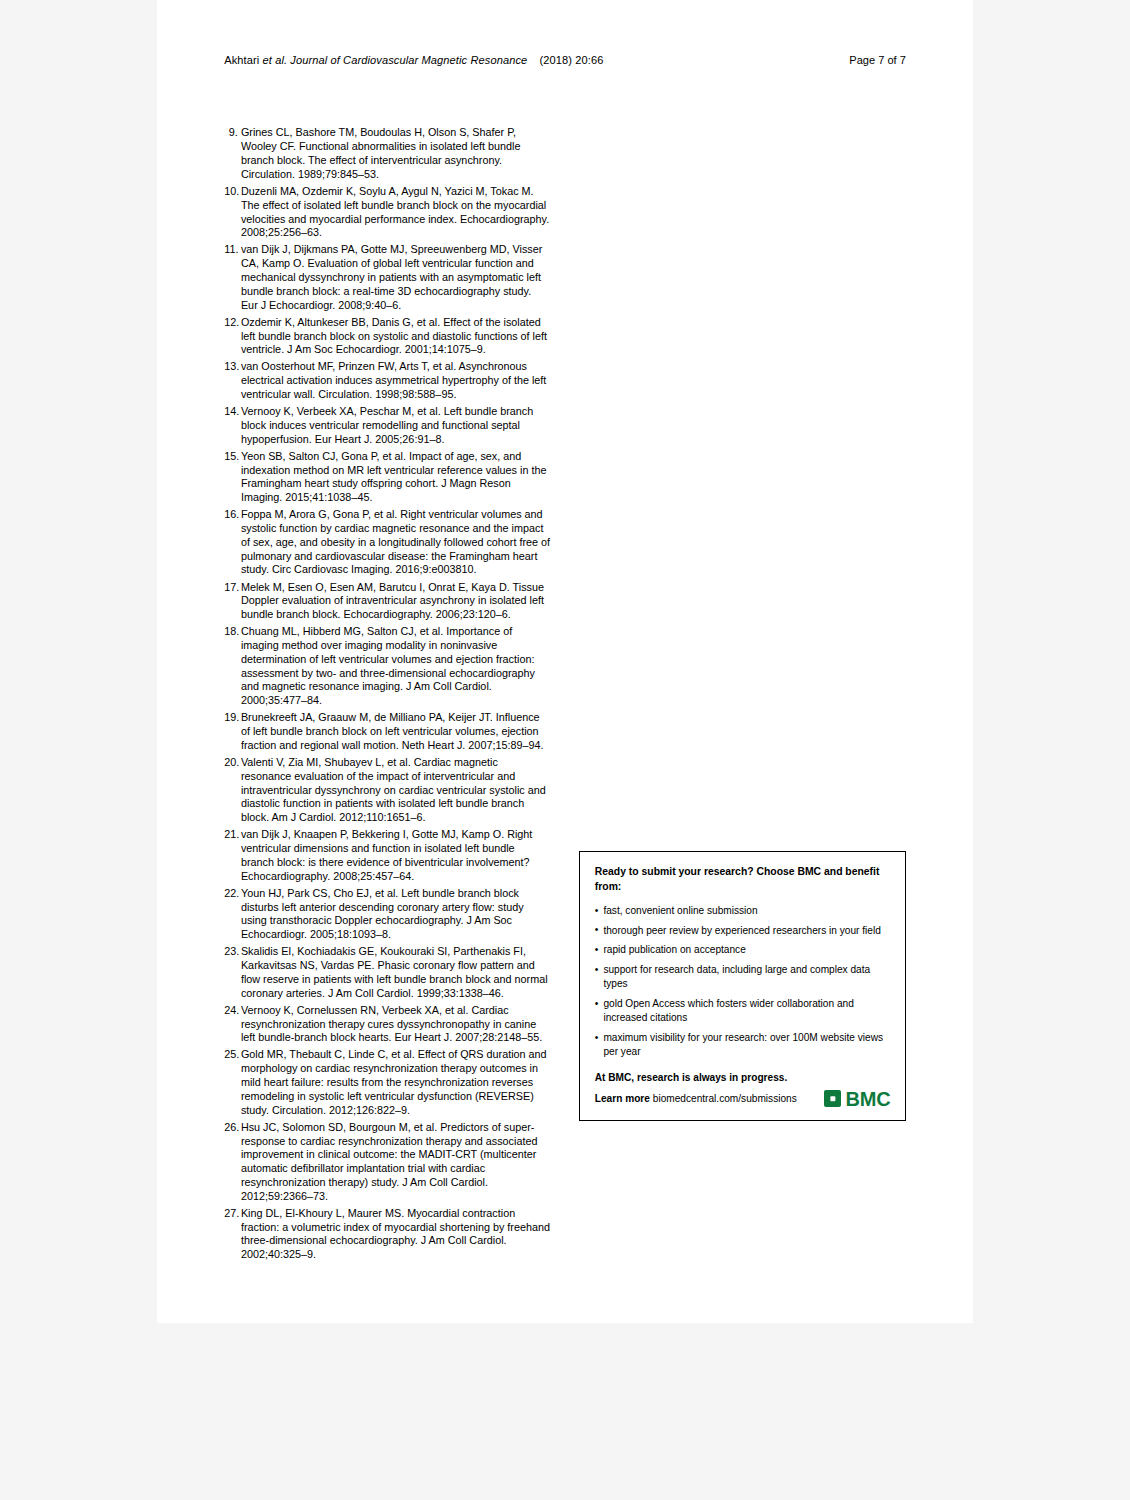Akhtari et al. Journal of Cardiovascular Magnetic Resonance(2018) 20:66
Page 7 of 7
9 Grines CL, Bashore TM, Boudoulas H, Olson S, Shafer P, Wooley CF. Functional abnormalities in isolated left bundle branch block. The effect of interventricular asynchrony. Circulation. 1989;79:845–53.
10 Duzenli MA, Ozdemir K, Soylu A, Aygul N, Yazici M, Tokac M. The effect of isolated left bundle branch block on the myocardial velocities and myocardial performance index. Echocardiography. 2008;25:256–63.
11van Dijk J, Dijkmans PA, Gotte MJ, Spreeuwenberg MD, Visser CA, Kamp O. Evaluation of global left ventricular function and mechanical dyssynchrony in patients with an asymptomatic left bundle branch block: a real-time 3D echocardiography study. Eur J Echocardiogr. 2008;9:40–6.
12 Ozdemir K, Altunkeser BB, Danis G, et al. Effect of the isolated left bundle branch block on systolic and diastolic functions of left ventricle. J Am Soc Echocardiogr. 2001;14:1075–9.
13van Oosterhout MF, Prinzen FW, Arts T, et al. Asynchronous electrical activation induces asymmetrical hypertrophy of the left ventricular wall. Circulation. 1998;98:588–95.
14 Vernooy K, Verbeek XA, Peschar M, et al. Left bundle branch block induces ventricular remodelling and functional septal hypoperfusion. Eur Heart J. 2005;26:91–8.
15 Yeon SB, Salton CJ, Gona P, et al. Impact of age, sex, and indexation method on MR left ventricular reference values in the Framingham heart study offspring cohort. J Magn Reson Imaging. 2015;41:1038–45.
16 Foppa M, Arora G, Gona P, et al. Right ventricular volumes and systolic function by cardiac magnetic resonance and the impact of sex, age, and obesity in a longitudinally followed cohort free of pulmonary and cardiovascular disease: the Framingham heart study. Circ Cardiovasc Imaging. 2016;9:e003810.
17 Melek M, Esen O, Esen AM, Barutcu I, Onrat E, Kaya D. Tissue Doppler evaluation of intraventricular asynchrony in isolated left bundle branch block. Echocardiography. 2006;23:120–6.
18 Chuang ML, Hibberd MG, Salton CJ, et al. Importance of imaging method over imaging modality in noninvasive determination of left ventricular volumes and ejection fraction: assessment by two- and three-dimensional echocardiography and magnetic resonance imaging. J Am Coll Cardiol. 2000;35:477–84.
19 Brunekreeft JA, Graauw M, de Milliano PA, Keijer JT. Influence of left bundle branch block on left ventricular volumes, ejection fraction and regional wall motion. Neth Heart J. 2007;15:89–94.
20 Valenti V, Zia MI, Shubayev L, et al. Cardiac magnetic resonance evaluation of the impact of interventricular and intraventricular dyssynchrony on cardiac ventricular systolic and diastolic function in patients with isolated left bundle branch block. Am J Cardiol. 2012;110:1651–6.
21van Dijk J, Knaapen P, Bekkering I, Gotte MJ, Kamp O. Right ventricular dimensions and function in isolated left bundle branch block: is there evidence of biventricular involvement? Echocardiography. 2008;25:457–64.
22 Youn HJ, Park CS, Cho EJ, et al. Left bundle branch block disturbs left anterior descending coronary artery flow: study using transthoracic Doppler echocardiography. J Am Soc Echocardiogr. 2005;18:1093–8.
23 Skalidis EI, Kochiadakis GE, Koukouraki SI, Parthenakis FI, Karkavitsas NS, Vardas PE. Phasic coronary flow pattern and flow reserve in patients with left bundle branch block and normal coronary arteries. J Am Coll Cardiol. 1999;33:1338–46.
24 Vernooy K, Cornelussen RN, Verbeek XA, et al. Cardiac resynchronization therapy cures dyssynchronopathy in canine left bundle-branch block hearts. Eur Heart J. 2007;28:2148–55.
25 Gold MR, Thebault C, Linde C, et al. Effect of QRS duration and morphology on cardiac resynchronization therapy outcomes in mild heart failure: results from the resynchronization reverses remodeling in systolic left ventricular dysfunction (REVERSE) study. Circulation. 2012;126:822–9.
26 Hsu JC, Solomon SD, Bourgoun M, et al. Predictors of super-response to cardiac resynchronization therapy and associated improvement in clinical outcome: the MADIT-CRT (multicenter automatic defibrillator implantation trial with cardiac resynchronization therapy) study. J Am Coll Cardiol. 2012;59:2366–73.
27 King DL, El-Khoury L, Maurer MS. Myocardial contraction fraction: a volumetric index of myocardial shortening by freehand three-dimensional echocardiography. J Am Coll Cardiol. 2002;40:325–9.
Ready to submit your research? Choose BMC and benefit from:
fast, convenient online submission
thorough peer review by experienced researchers in your field
rapid publication on acceptance
support for research data, including large and complex data types
gold Open Access which fosters wider collaboration and increased citations
maximum visibility for your research: over 100M website views per year
At BMC, research is always in progress.
Learn more biomedcentral.com/submissions
BMC